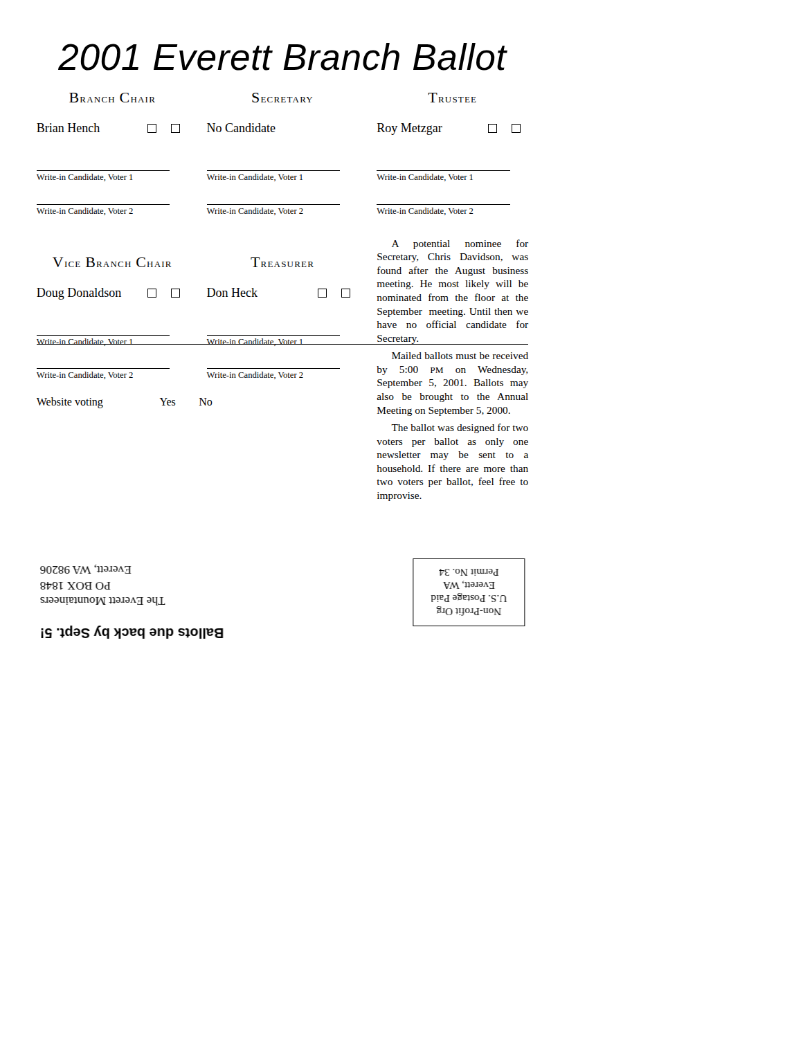2001 Everett Branch Ballot
Branch Chair
Brian Hench
Write-in Candidate, Voter 1
Write-in Candidate, Voter 2
Vice Branch Chair
Doug Donaldson
Write-in Candidate, Voter 1
Write-in Candidate, Voter 2
Website voting Yes No
Secretary
No Candidate
Write-in Candidate, Voter 1
Write-in Candidate, Voter 2
Treasurer
Don Heck
Write-in Candidate, Voter 1
Write-in Candidate, Voter 2
Trustee
Roy Metzgar
Write-in Candidate, Voter 1
Write-in Candidate, Voter 2
A potential nominee for Secretary, Chris Davidson, was found after the August business meeting. He most likely will be nominated from the floor at the September meeting. Until then we have no official candidate for Secretary.
Mailed ballots must be received by 5:00 PM on Wednesday, September 5, 2001. Ballots may also be brought to the Annual Meeting on September 5, 2000.
The ballot was designed for two voters per ballot as only one newsletter may be sent to a household. If there are more than two voters per ballot, feel free to improvise.
Ballots due back by Sept. 5!
The Everett Mountaineers
PO BOX 1848
Everett, WA 98206
Non-Profit Org
U.S. Postage Paid
Everett, WA
Permit No. 34